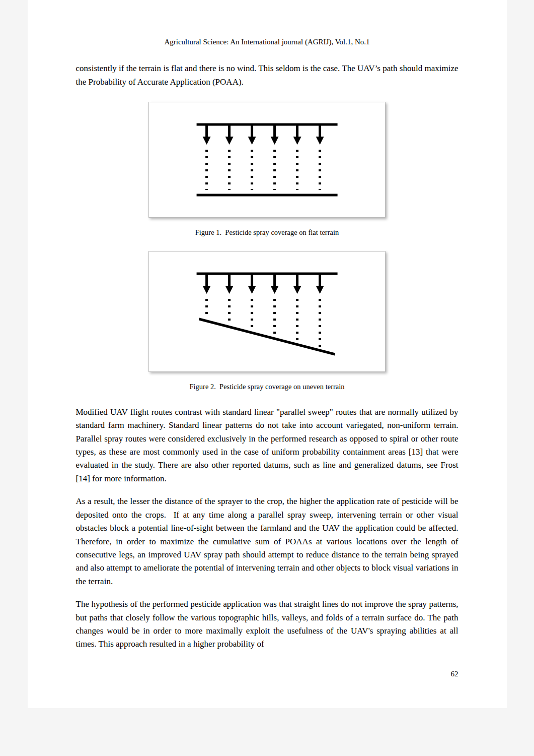Agricultural Science: An International journal (AGRIJ), Vol.1, No.1
consistently if the terrain is flat and there is no wind. This seldom is the case. The UAV’s path should maximize the Probability of Accurate Application (POAA).
Figure 1. Pesticide spray coverage on flat terrain
Figure 2. Pesticide spray coverage on uneven terrain
Modified UAV flight routes contrast with standard linear "parallel sweep" routes that are normally utilized by standard farm machinery. Standard linear patterns do not take into account variegated, non-uniform terrain. Parallel spray routes were considered exclusively in the performed research as opposed to spiral or other route types, as these are most commonly used in the case of uniform probability containment areas [13] that were evaluated in the study. There are also other reported datums, such as line and generalized datums, see Frost [14] for more information.
As a result, the lesser the distance of the sprayer to the crop, the higher the application rate of pesticide will be deposited onto the crops. If at any time along a parallel spray sweep, intervening terrain or other visual obstacles block a potential line-of-sight between the farmland and the UAV the application could be affected. Therefore, in order to maximize the cumulative sum of POAAs at various locations over the length of consecutive legs, an improved UAV spray path should attempt to reduce distance to the terrain being sprayed and also attempt to ameliorate the potential of intervening terrain and other objects to block visual variations in the terrain.
The hypothesis of the performed pesticide application was that straight lines do not improve the spray patterns, but paths that closely follow the various topographic hills, valleys, and folds of a terrain surface do. The path changes would be in order to more maximally exploit the usefulness of the UAV's spraying abilities at all times. This approach resulted in a higher probability of
62